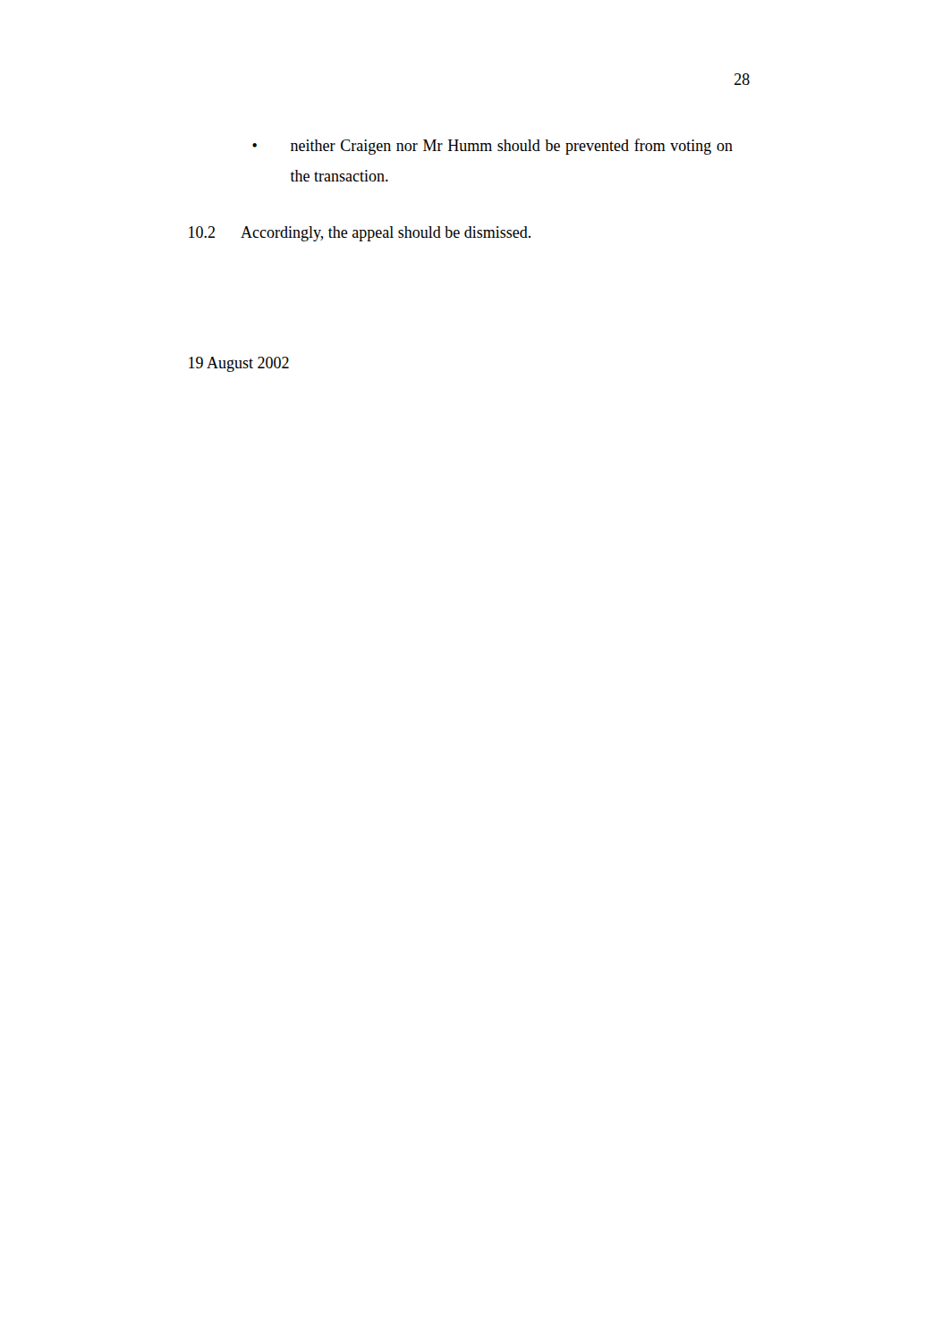28
•
neither Craigen nor Mr Humm should be prevented from voting on the transaction.
10.2
Accordingly, the appeal should be dismissed.
19 August 2002